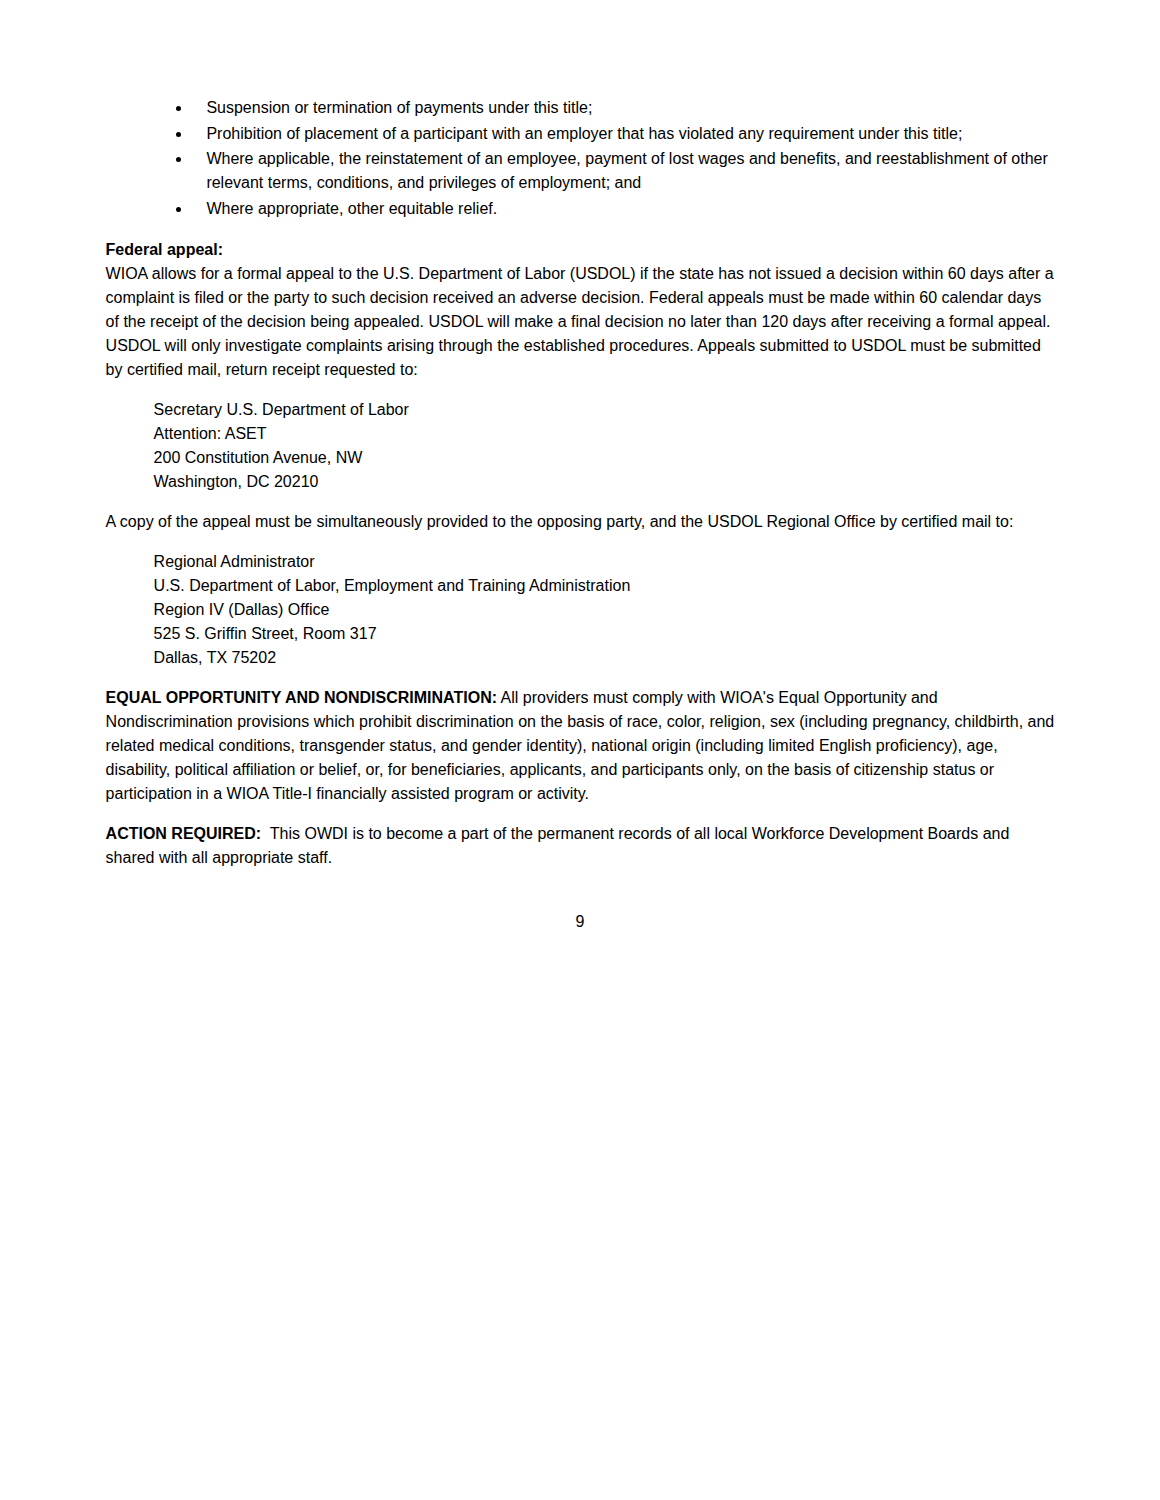Suspension or termination of payments under this title;
Prohibition of placement of a participant with an employer that has violated any requirement under this title;
Where applicable, the reinstatement of an employee, payment of lost wages and benefits, and reestablishment of other relevant terms, conditions, and privileges of employment; and
Where appropriate, other equitable relief.
Federal appeal:
WIOA allows for a formal appeal to the U.S. Department of Labor (USDOL) if the state has not issued a decision within 60 days after a complaint is filed or the party to such decision received an adverse decision. Federal appeals must be made within 60 calendar days of the receipt of the decision being appealed. USDOL will make a final decision no later than 120 days after receiving a formal appeal. USDOL will only investigate complaints arising through the established procedures. Appeals submitted to USDOL must be submitted by certified mail, return receipt requested to:
Secretary U.S. Department of Labor
Attention: ASET
200 Constitution Avenue, NW
Washington, DC 20210
A copy of the appeal must be simultaneously provided to the opposing party, and the USDOL Regional Office by certified mail to:
Regional Administrator
U.S. Department of Labor, Employment and Training Administration
Region IV (Dallas) Office
525 S. Griffin Street, Room 317
Dallas, TX 75202
EQUAL OPPORTUNITY AND NONDISCRIMINATION: All providers must comply with WIOA's Equal Opportunity and Nondiscrimination provisions which prohibit discrimination on the basis of race, color, religion, sex (including pregnancy, childbirth, and related medical conditions, transgender status, and gender identity), national origin (including limited English proficiency), age, disability, political affiliation or belief, or, for beneficiaries, applicants, and participants only, on the basis of citizenship status or participation in a WIOA Title-I financially assisted program or activity.
ACTION REQUIRED: This OWDI is to become a part of the permanent records of all local Workforce Development Boards and shared with all appropriate staff.
9